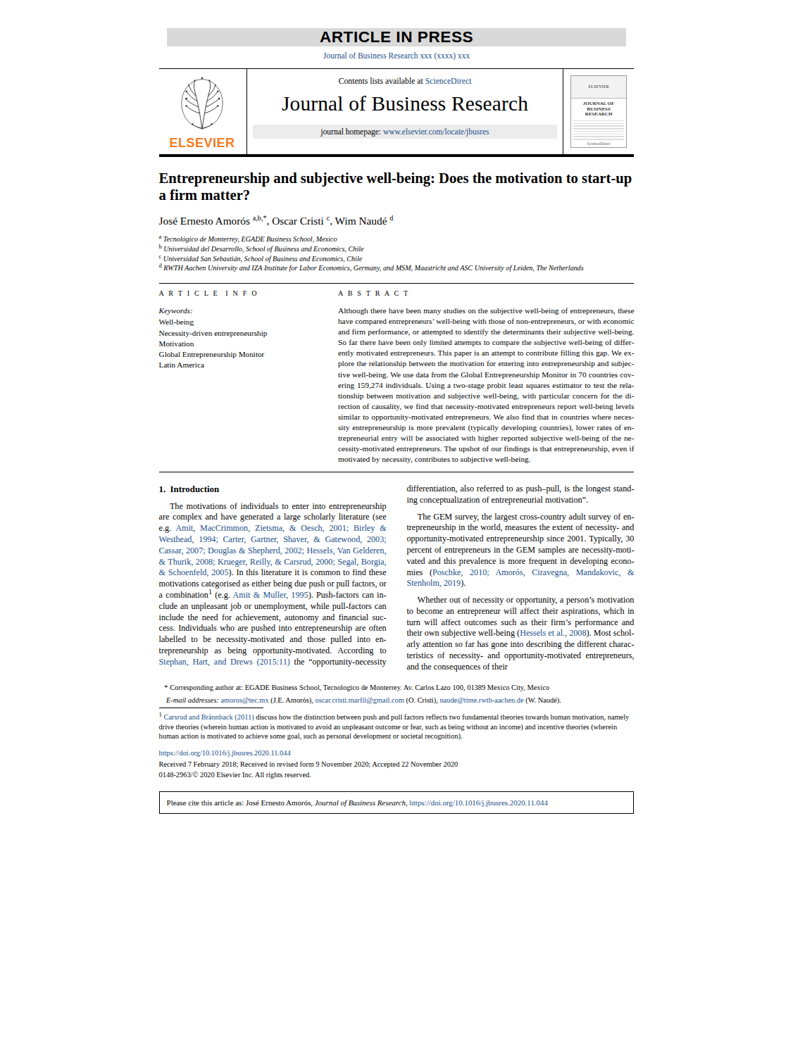ARTICLE IN PRESS
Journal of Business Research xxx (xxxx) xxx
ELSEVIER
Contents lists available at ScienceDirect
Journal of Business Research
journal homepage: www.elsevier.com/locate/jbusres
ELSEVIER
JOURNAL OF
BUSINESS
RESEARCH
ScienceDirect
Entrepreneurship and subjective well-being: Does the motivation to start-up
a firm matter?
José Ernesto Amorós a,b,*, Oscar Cristi c, Wim Naudé d
a Tecnológico de Monterrey, EGADE Business School, Mexico
b Universidad del Desarrollo, School of Business and Economics, Chile
c Universidad San Sebastián, School of Business and Economics, Chile
d RWTH Aachen University and IZA Institute for Labor Economics, Germany, and MSM, Maastricht and ASC University of Leiden, The Netherlands
A R T I C L E I N F O
Keywords:
Well-being
Necessity-driven entrepreneurship
Motivation
Global Entrepreneurship Monitor
Latin America
A B S T R A C T
Although there have been many studies on the subjective well-being of entrepreneurs, these have compared entrepreneurs’ well-being with those of non-entrepreneurs, or with economic and firm performance, or attempted to identify the determinants their subjective well-being. So far there have been only limited attempts to compare the subjective well-being of differently motivated entrepreneurs. This paper is an attempt to contribute filling this gap. We explore the relationship between the motivation for entering into entrepreneurship and subjective well-being. We use data from the Global Entrepreneurship Monitor in 70 countries covering 159,274 individuals. Using a two-stage probit least squares estimator to test the relationship between motivation and subjective well-being, with particular concern for the direction of causality, we find that necessity-motivated entrepreneurs report well-being levels similar to opportunity-motivated entrepreneurs. We also find that in countries where necessity entrepreneurship is more prevalent (typically developing countries), lower rates of entrepreneurial entry will be associated with higher reported subjective well-being of the necessity-motivated entrepreneurs. The upshot of our findings is that entrepreneurship, even if motivated by necessity, contributes to subjective well-being.
1. Introduction
The motivations of individuals to enter into entrepreneurship are complex and have generated a large scholarly literature (see e.g. Amit, MacCrimmon, Zietsma, & Oesch, 2001; Birley & Westhead, 1994; Carter, Gartner, Shaver, & Gatewood, 2003; Cassar, 2007; Douglas & Shepherd, 2002; Hessels, Van Gelderen, & Thurik, 2008; Krueger, Reilly, & Carsrud, 2000; Segal, Borgia, & Schoenfeld, 2005). In this literature it is common to find these motivations categorised as either being due push or pull factors, or a combination1 (e.g. Amit & Muller, 1995). Push-factors can include an unpleasant job or unemployment, while pull-factors can include the need for achievement, autonomy and financial success. Individuals who are pushed into entrepreneurship are often labelled to be necessity-motivated and those pulled into entrepreneurship as being opportunity-motivated. According to Stephan, Hart, and Drews (2015:11) the “opportunity-necessity differentiation, also referred to as push–pull, is the longest standing conceptualization of entrepreneurial motivation”.
The GEM survey, the largest cross-country adult survey of entrepreneurship in the world, measures the extent of necessity- and opportunity-motivated entrepreneurship since 2001. Typically, 30 percent of entrepreneurs in the GEM samples are necessity-motivated and this prevalence is more frequent in developing economies (Poschke, 2010; Amorós, Ciravegna, Mandakovic, & Stenholm, 2019).
Whether out of necessity or opportunity, a person’s motivation to become an entrepreneur will affect their aspirations, which in turn will affect outcomes such as their firm’s performance and their own subjective well-being (Hessels et al., 2008). Most scholarly attention so far has gone into describing the different characteristics of necessity- and opportunity-motivated entrepreneurs, and the consequences of their
* Corresponding author at: EGADE Business School, Tecnologico de Monterrey. Av. Carlos Lazo 100, 01389 Mexico City, Mexico
E-mail addresses: amoros@tec.mx (J.E. Amorós), oscar.cristi.marfil@gmail.com (O. Cristi), naude@time.rwth-aachen.de (W. Naudé).
1 Carsrud and Brännback (2011) discuss how the distinction between push and pull factors reflects two fundamental theories towards human motivation, namely drive theories (wherein human action is motivated to avoid an unpleasant outcome or fear, such as being without an income) and incentive theories (wherein human action is motivated to achieve some goal, such as personal development or societal recognition).
https://doi.org/10.1016/j.jbusres.2020.11.044
Received 7 February 2018; Received in revised form 9 November 2020; Accepted 22 November 2020
0148-2963/© 2020 Elsevier Inc. All rights reserved.
Please cite this article as: José Ernesto Amorós, Journal of Business Research, https://doi.org/10.1016/j.jbusres.2020.11.044